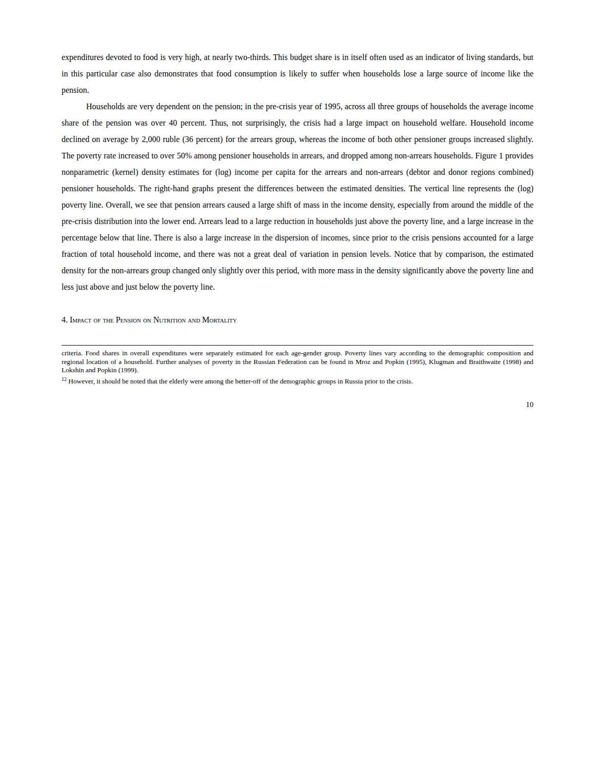expenditures devoted to food is very high, at nearly two-thirds. This budget share is in itself often used as an indicator of living standards, but in this particular case also demonstrates that food consumption is likely to suffer when households lose a large source of income like the pension.
Households are very dependent on the pension; in the pre-crisis year of 1995, across all three groups of households the average income share of the pension was over 40 percent. Thus, not surprisingly, the crisis had a large impact on household welfare. Household income declined on average by 2,000 ruble (36 percent) for the arrears group, whereas the income of both other pensioner groups increased slightly. The poverty rate increased to over 50% among pensioner households in arrears, and dropped among non-arrears households. Figure 1 provides nonparametric (kernel) density estimates for (log) income per capita for the arrears and non-arrears (debtor and donor regions combined) pensioner households. The right-hand graphs present the differences between the estimated densities. The vertical line represents the (log) poverty line. Overall, we see that pension arrears caused a large shift of mass in the income density, especially from around the middle of the pre-crisis distribution into the lower end. Arrears lead to a large reduction in households just above the poverty line, and a large increase in the percentage below that line. There is also a large increase in the dispersion of incomes, since prior to the crisis pensions accounted for a large fraction of total household income, and there was not a great deal of variation in pension levels. Notice that by comparison, the estimated density for the non-arrears group changed only slightly over this period, with more mass in the density significantly above the poverty line and less just above and just below the poverty line.
4. Impact of the Pension on Nutrition and Mortality
criteria. Food shares in overall expenditures were separately estimated for each age-gender group. Poverty lines vary according to the demographic composition and regional location of a household. Further analyses of poverty in the Russian Federation can be found in Mroz and Popkin (1995), Klugman and Braithwaite (1998) and Lokshin and Popkin (1999).
12 However, it should be noted that the elderly were among the better-off of the demographic groups in Russia prior to the crisis.
10